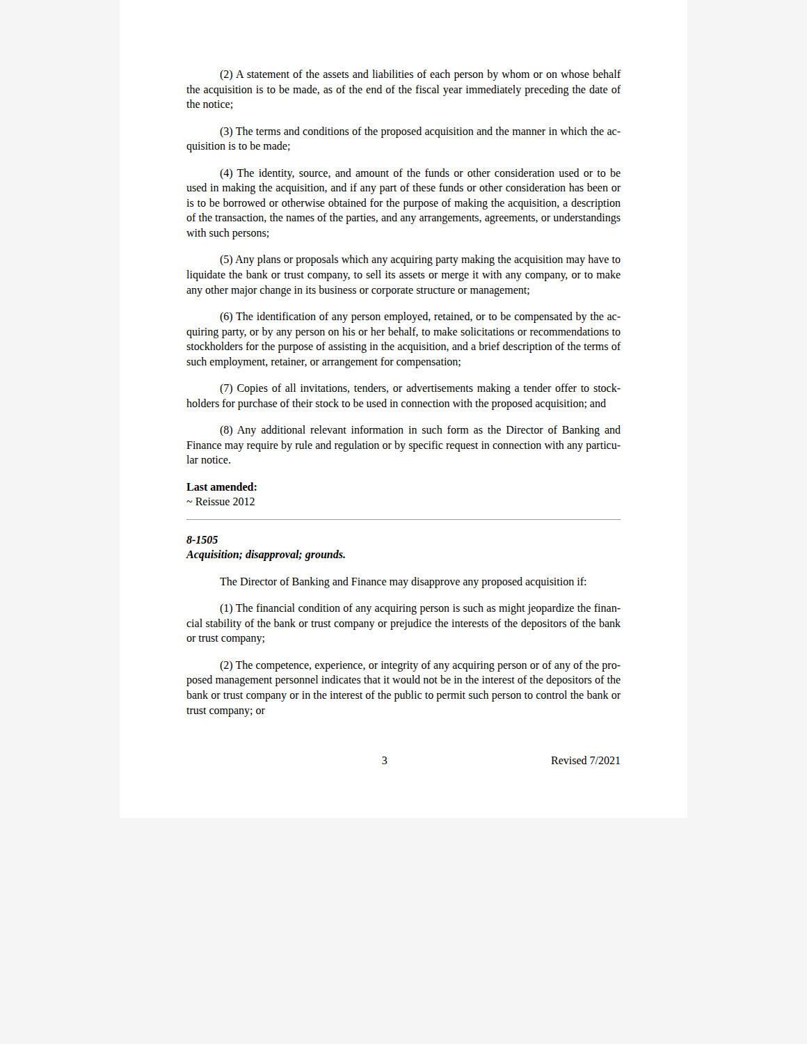(2) A statement of the assets and liabilities of each person by whom or on whose behalf the acquisition is to be made, as of the end of the fiscal year immediately preceding the date of the notice;
(3) The terms and conditions of the proposed acquisition and the manner in which the acquisition is to be made;
(4) The identity, source, and amount of the funds or other consideration used or to be used in making the acquisition, and if any part of these funds or other consideration has been or is to be borrowed or otherwise obtained for the purpose of making the acquisition, a description of the transaction, the names of the parties, and any arrangements, agreements, or understandings with such persons;
(5) Any plans or proposals which any acquiring party making the acquisition may have to liquidate the bank or trust company, to sell its assets or merge it with any company, or to make any other major change in its business or corporate structure or management;
(6) The identification of any person employed, retained, or to be compensated by the acquiring party, or by any person on his or her behalf, to make solicitations or recommendations to stockholders for the purpose of assisting in the acquisition, and a brief description of the terms of such employment, retainer, or arrangement for compensation;
(7) Copies of all invitations, tenders, or advertisements making a tender offer to stockholders for purchase of their stock to be used in connection with the proposed acquisition; and
(8) Any additional relevant information in such form as the Director of Banking and Finance may require by rule and regulation or by specific request in connection with any particular notice.
Last amended:
~ Reissue 2012
8-1505
Acquisition; disapproval; grounds.
The Director of Banking and Finance may disapprove any proposed acquisition if:
(1) The financial condition of any acquiring person is such as might jeopardize the financial stability of the bank or trust company or prejudice the interests of the depositors of the bank or trust company;
(2) The competence, experience, or integrity of any acquiring person or of any of the proposed management personnel indicates that it would not be in the interest of the depositors of the bank or trust company or in the interest of the public to permit such person to control the bank or trust company; or
3
Revised 7/2021